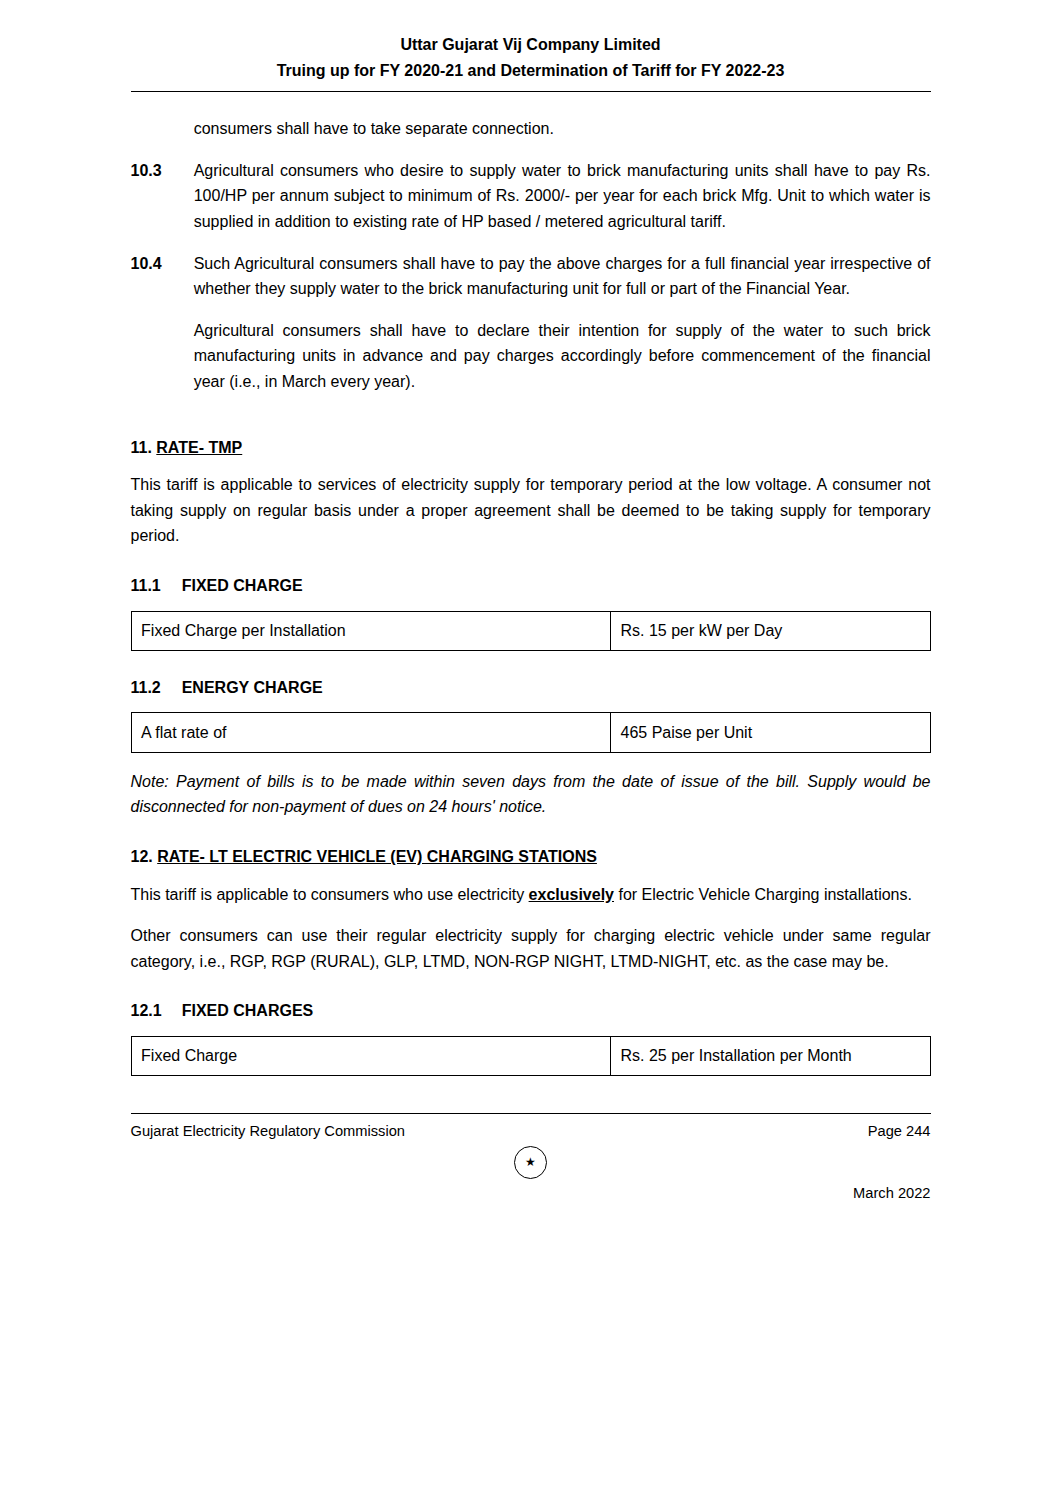Uttar Gujarat Vij Company Limited Truing up for FY 2020-21 and Determination of Tariff for FY 2022-23
consumers shall have to take separate connection.
10.3
Agricultural consumers who desire to supply water to brick manufacturing units shall have to pay Rs. 100/HP per annum subject to minimum of Rs. 2000/- per year for each brick Mfg. Unit to which water is supplied in addition to existing rate of HP based / metered agricultural tariff.
10.4
Such Agricultural consumers shall have to pay the above charges for a full financial year irrespective of whether they supply water to the brick manufacturing unit for full or part of the Financial Year.
Agricultural consumers shall have to declare their intention for supply of the water to such brick manufacturing units in advance and pay charges accordingly before commencement of the financial year (i.e., in March every year).
11. RATE- TMP
This tariff is applicable to services of electricity supply for temporary period at the low voltage. A consumer not taking supply on regular basis under a proper agreement shall be deemed to be taking supply for temporary period.
11.1 FIXED CHARGE
| Fixed Charge per Installation | Rs. 15 per kW per Day |
11.2 ENERGY CHARGE
| A flat rate of | 465 Paise per Unit |
Note: Payment of bills is to be made within seven days from the date of issue of the bill. Supply would be disconnected for non-payment of dues on 24 hours' notice.
12. RATE- LT ELECTRIC VEHICLE (EV) CHARGING STATIONS
This tariff is applicable to consumers who use electricity exclusively for Electric Vehicle Charging installations.
Other consumers can use their regular electricity supply for charging electric vehicle under same regular category, i.e., RGP, RGP (RURAL), GLP, LTMD, NON-RGP NIGHT, LTMD-NIGHT, etc. as the case may be.
12.1 FIXED CHARGES
| Fixed Charge | Rs. 25 per Installation per Month |
Gujarat Electricity Regulatory Commission
Page 244
★
March 2022